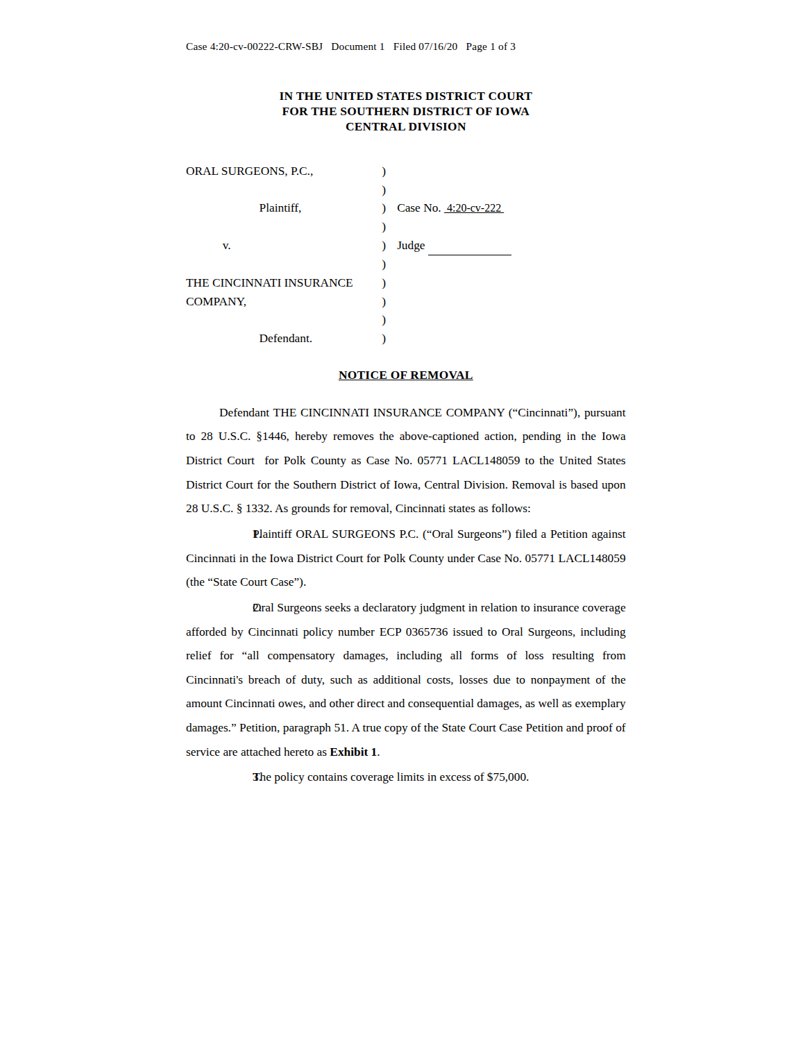Case 4:20-cv-00222-CRW-SBJ Document 1 Filed 07/16/20 Page 1 of 3
IN THE UNITED STATES DISTRICT COURT
FOR THE SOUTHERN DISTRICT OF IOWA
CENTRAL DIVISION
| ORAL SURGEONS, P.C., | ) | |
| | ) | |
| Plaintiff, | ) | Case No. 4:20-cv-222 |
| | ) | |
| v. | ) | Judge |
| | ) | |
| THE CINCINNATI INSURANCE | ) | |
| COMPANY, | ) | |
| | ) | |
| Defendant. | ) | |
NOTICE OF REMOVAL
Defendant THE CINCINNATI INSURANCE COMPANY (“Cincinnati”), pursuant to 28 U.S.C. §1446, hereby removes the above-captioned action, pending in the Iowa District Court for Polk County as Case No. 05771 LACL148059 to the United States District Court for the Southern District of Iowa, Central Division. Removal is based upon 28 U.S.C. § 1332. As grounds for removal, Cincinnati states as follows:
1. Plaintiff ORAL SURGEONS P.C. (“Oral Surgeons”) filed a Petition against Cincinnati in the Iowa District Court for Polk County under Case No. 05771 LACL148059 (the “State Court Case”).
2. Oral Surgeons seeks a declaratory judgment in relation to insurance coverage afforded by Cincinnati policy number ECP 0365736 issued to Oral Surgeons, including relief for “all compensatory damages, including all forms of loss resulting from Cincinnati's breach of duty, such as additional costs, losses due to nonpayment of the amount Cincinnati owes, and other direct and consequential damages, as well as exemplary damages.” Petition, paragraph 51. A true copy of the State Court Case Petition and proof of service are attached hereto as Exhibit 1.
3. The policy contains coverage limits in excess of $75,000.